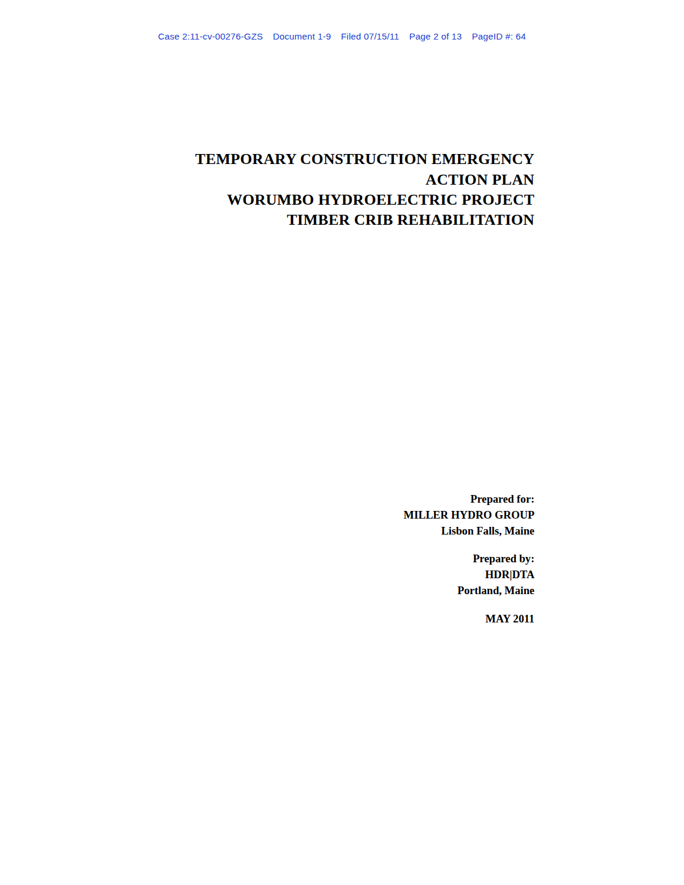Case 2:11-cv-00276-GZS Document 1-9 Filed 07/15/11 Page 2 of 13 PageID #: 64
TEMPORARY CONSTRUCTION EMERGENCY
ACTION PLAN
WORUMBO HYDROELECTRIC PROJECT
TIMBER CRIB REHABILITATION
Prepared for:
MILLER HYDRO GROUP
Lisbon Falls, Maine
Prepared by:
HDR|DTA
Portland, Maine
MAY 2011